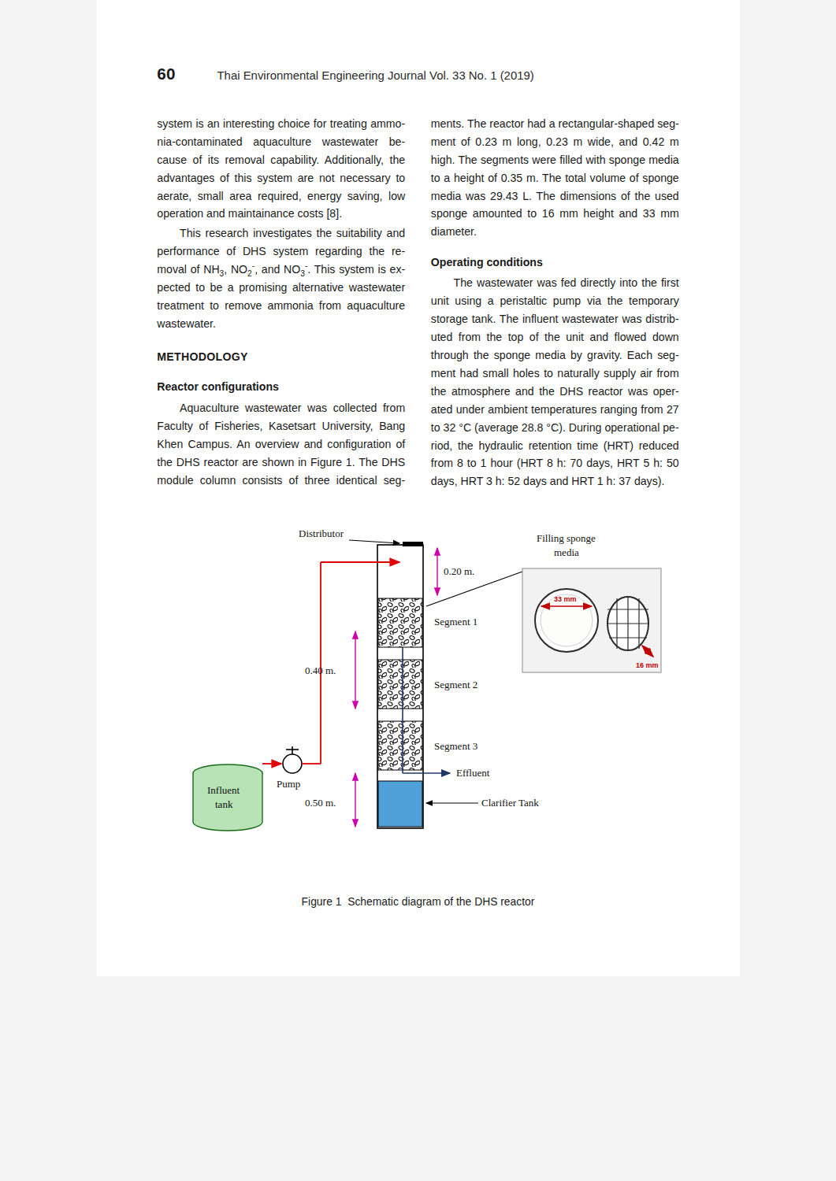60 Thai Environmental Engineering Journal Vol. 33 No. 1 (2019)
system is an interesting choice for treating ammonia-contaminated aquaculture wastewater because of its removal capability. Additionally, the advantages of this system are not necessary to aerate, small area required, energy saving, low operation and maintainance costs [8].
This research investigates the suitability and performance of DHS system regarding the removal of NH3, NO2-, and NO3-. This system is expected to be a promising alternative wastewater treatment to remove ammonia from aquaculture wastewater.
Methodology
Reactor configurations
Aquaculture wastewater was collected from Faculty of Fisheries, Kasetsart University, Bang Khen Campus. An overview and configuration of the DHS reactor are shown in Figure 1. The DHS module column consists of three identical segments. The reactor had a rectangular-shaped segment of 0.23 m long, 0.23 m wide, and 0.42 m high. The segments were filled with sponge media to a height of 0.35 m. The total volume of sponge media was 29.43 L. The dimensions of the used sponge amounted to 16 mm height and 33 mm diameter.
Operating conditions
The wastewater was fed directly into the first unit using a peristaltic pump via the temporary storage tank. The influent wastewater was distributed from the top of the unit and flowed down through the sponge media by gravity. Each segment had small holes to naturally supply air from the atmosphere and the DHS reactor was operated under ambient temperatures ranging from 27 to 32 °C (average 28.8 °C). During operational period, the hydraulic retention time (HRT) reduced from 8 to 1 hour (HRT 8 h: 70 days, HRT 5 h: 50 days, HRT 3 h: 52 days and HRT 1 h: 37 days).
Distributor Segment 1 Segment 2 Segment 3 Clarifier Tank Effluent Influent tank Pump 0.20 m. 0.40 m. 0.50 m. Filling sponge media 33 mm 16 mm
Figure 1 Schematic diagram of the DHS reactor